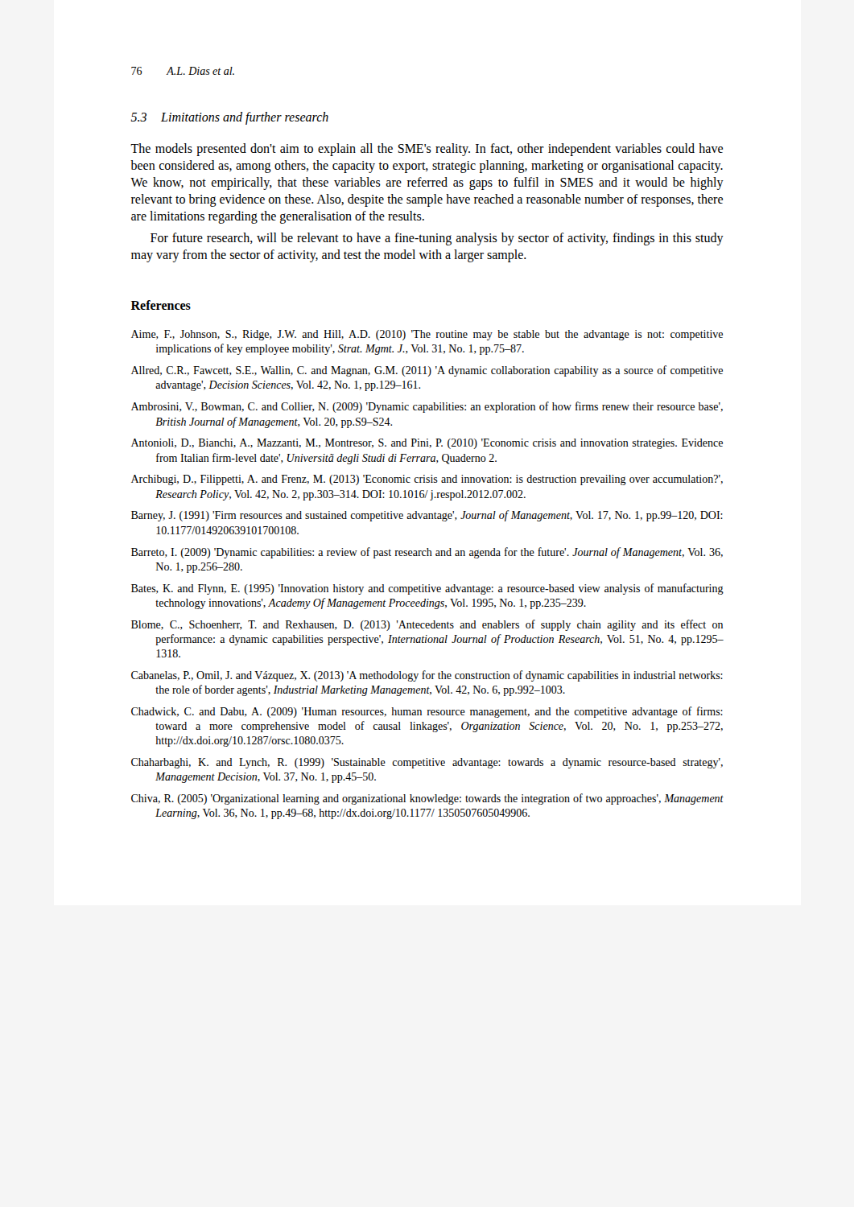76 A.L. Dias et al.
5.3 Limitations and further research
The models presented don't aim to explain all the SME's reality. In fact, other independent variables could have been considered as, among others, the capacity to export, strategic planning, marketing or organisational capacity. We know, not empirically, that these variables are referred as gaps to fulfil in SMES and it would be highly relevant to bring evidence on these. Also, despite the sample have reached a reasonable number of responses, there are limitations regarding the generalisation of the results.
For future research, will be relevant to have a fine-tuning analysis by sector of activity, findings in this study may vary from the sector of activity, and test the model with a larger sample.
References
Aime, F., Johnson, S., Ridge, J.W. and Hill, A.D. (2010) 'The routine may be stable but the advantage is not: competitive implications of key employee mobility', Strat. Mgmt. J., Vol. 31, No. 1, pp.75–87.
Allred, C.R., Fawcett, S.E., Wallin, C. and Magnan, G.M. (2011) 'A dynamic collaboration capability as a source of competitive advantage', Decision Sciences, Vol. 42, No. 1, pp.129–161.
Ambrosini, V., Bowman, C. and Collier, N. (2009) 'Dynamic capabilities: an exploration of how firms renew their resource base', British Journal of Management, Vol. 20, pp.S9–S24.
Antonioli, D., Bianchi, A., Mazzanti, M., Montresor, S. and Pini, P. (2010) 'Economic crisis and innovation strategies. Evidence from Italian firm-level date', Universitã degli Studi di Ferrara, Quaderno 2.
Archibugi, D., Filippetti, A. and Frenz, M. (2013) 'Economic crisis and innovation: is destruction prevailing over accumulation?', Research Policy, Vol. 42, No. 2, pp.303–314. DOI: 10.1016/ j.respol.2012.07.002.
Barney, J. (1991) 'Firm resources and sustained competitive advantage', Journal of Management, Vol. 17, No. 1, pp.99–120, DOI: 10.1177/014920639101700108.
Barreto, I. (2009) 'Dynamic capabilities: a review of past research and an agenda for the future'. Journal of Management, Vol. 36, No. 1, pp.256–280.
Bates, K. and Flynn, E. (1995) 'Innovation history and competitive advantage: a resource-based view analysis of manufacturing technology innovations', Academy Of Management Proceedings, Vol. 1995, No. 1, pp.235–239.
Blome, C., Schoenherr, T. and Rexhausen, D. (2013) 'Antecedents and enablers of supply chain agility and its effect on performance: a dynamic capabilities perspective', International Journal of Production Research, Vol. 51, No. 4, pp.1295–1318.
Cabanelas, P., Omil, J. and Vázquez, X. (2013) 'A methodology for the construction of dynamic capabilities in industrial networks: the role of border agents', Industrial Marketing Management, Vol. 42, No. 6, pp.992–1003.
Chadwick, C. and Dabu, A. (2009) 'Human resources, human resource management, and the competitive advantage of firms: toward a more comprehensive model of causal linkages', Organization Science, Vol. 20, No. 1, pp.253–272, http://dx.doi.org/10.1287/orsc.1080.0375.
Chaharbaghi, K. and Lynch, R. (1999) 'Sustainable competitive advantage: towards a dynamic resource-based strategy', Management Decision, Vol. 37, No. 1, pp.45–50.
Chiva, R. (2005) 'Organizational learning and organizational knowledge: towards the integration of two approaches', Management Learning, Vol. 36, No. 1, pp.49–68, http://dx.doi.org/10.1177/ 1350507605049906.